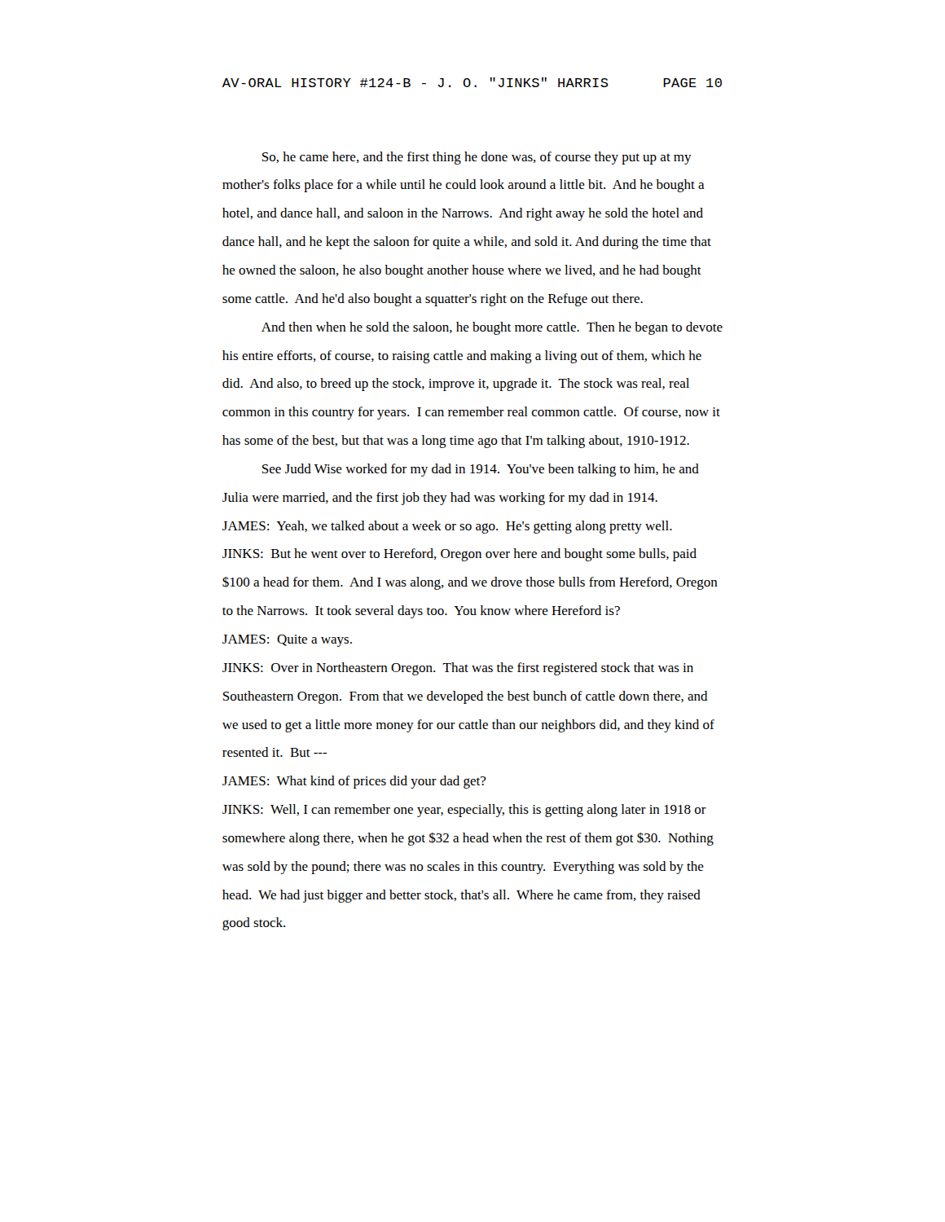AV-ORAL HISTORY #124-B - J. O. "JINKS" HARRIS PAGE 10
So, he came here, and the first thing he done was, of course they put up at my mother's folks place for a while until he could look around a little bit. And he bought a hotel, and dance hall, and saloon in the Narrows. And right away he sold the hotel and dance hall, and he kept the saloon for quite a while, and sold it. And during the time that he owned the saloon, he also bought another house where we lived, and he had bought some cattle. And he'd also bought a squatter's right on the Refuge out there.
And then when he sold the saloon, he bought more cattle. Then he began to devote his entire efforts, of course, to raising cattle and making a living out of them, which he did. And also, to breed up the stock, improve it, upgrade it. The stock was real, real common in this country for years. I can remember real common cattle. Of course, now it has some of the best, but that was a long time ago that I'm talking about, 1910-1912.
See Judd Wise worked for my dad in 1914. You've been talking to him, he and Julia were married, and the first job they had was working for my dad in 1914.
JAMES: Yeah, we talked about a week or so ago. He's getting along pretty well.
JINKS: But he went over to Hereford, Oregon over here and bought some bulls, paid $100 a head for them. And I was along, and we drove those bulls from Hereford, Oregon to the Narrows. It took several days too. You know where Hereford is?
JAMES: Quite a ways.
JINKS: Over in Northeastern Oregon. That was the first registered stock that was in Southeastern Oregon. From that we developed the best bunch of cattle down there, and we used to get a little more money for our cattle than our neighbors did, and they kind of resented it. But ---
JAMES: What kind of prices did your dad get?
JINKS: Well, I can remember one year, especially, this is getting along later in 1918 or somewhere along there, when he got $32 a head when the rest of them got $30. Nothing was sold by the pound; there was no scales in this country. Everything was sold by the head. We had just bigger and better stock, that's all. Where he came from, they raised good stock.